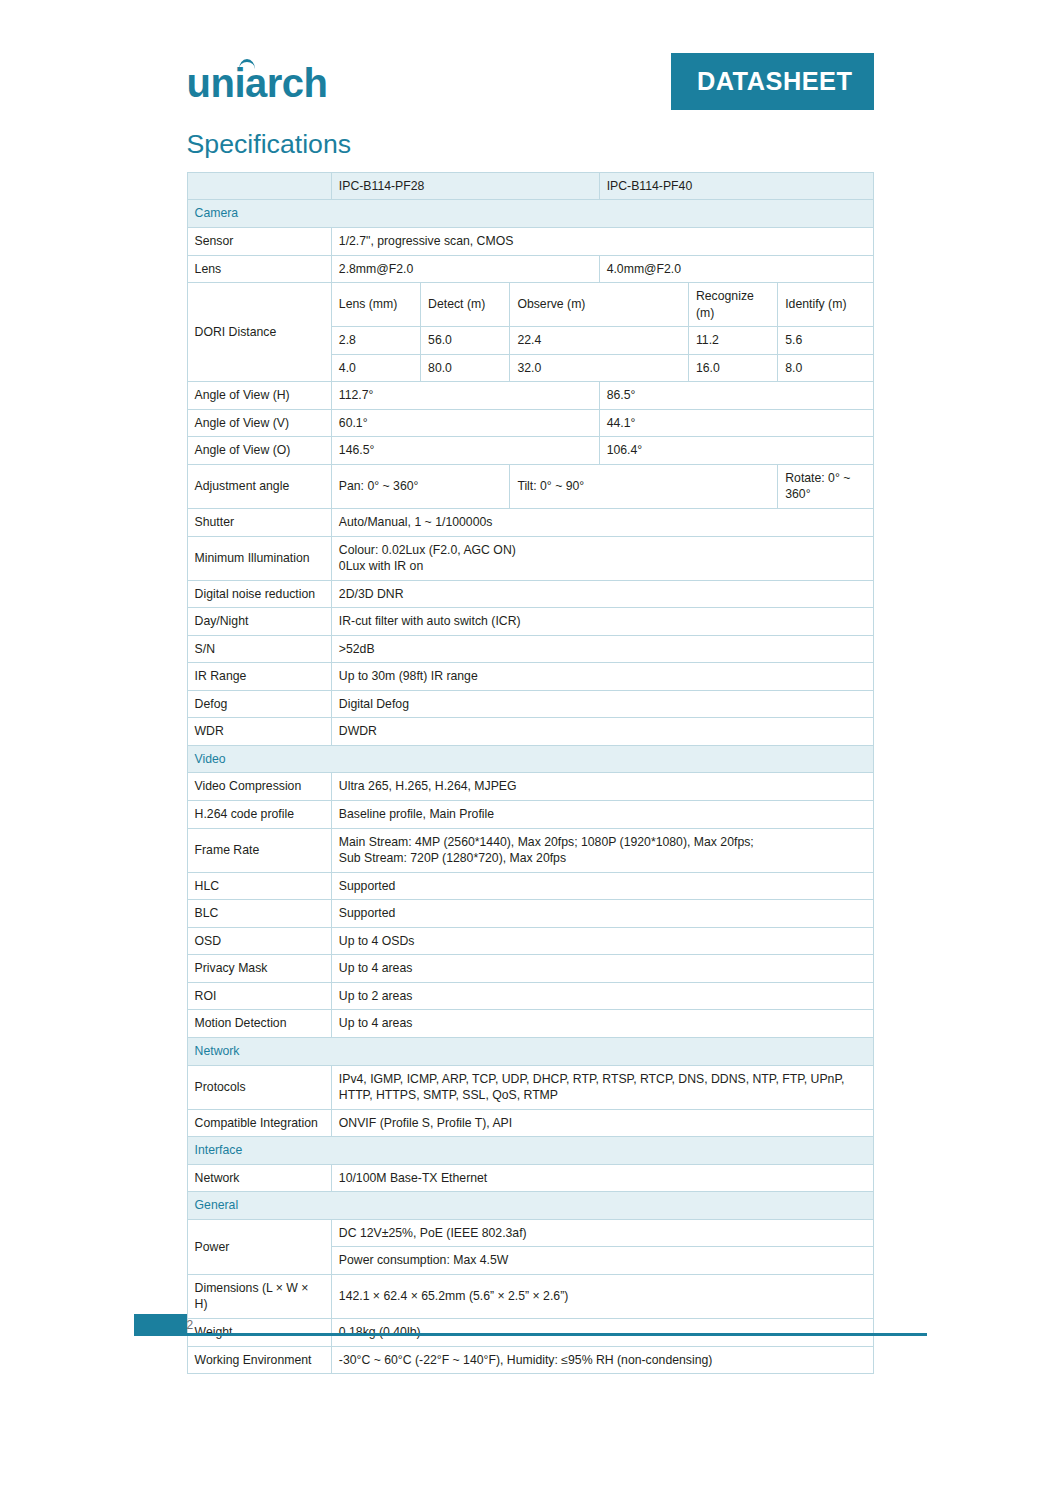uniarch
DATASHEET
Specifications
| | IPC-B114-PF28 | IPC-B114-PF40 |
| Camera |
| Sensor | 1/2.7", progressive scan, CMOS |
| Lens | 2.8mm@F2.0 | 4.0mm@F2.0 |
| DORI Distance | Lens (mm) | Detect (m) | Observe (m) | Recognize (m) | Identify (m) |
| 2.8 | 56.0 | 22.4 | 11.2 | 5.6 |
| 4.0 | 80.0 | 32.0 | 16.0 | 8.0 |
| Angle of View (H) | 112.7° | 86.5° |
| Angle of View (V) | 60.1° | 44.1° |
| Angle of View (O) | 146.5° | 106.4° |
| Adjustment angle | Pan: 0° ~ 360° | Tilt: 0° ~ 90° | Rotate: 0° ~ 360° |
| Shutter | Auto/Manual, 1 ~ 1/100000s |
| Minimum Illumination | Colour: 0.02Lux (F2.0, AGC ON) 0Lux with IR on |
| Digital noise reduction | 2D/3D DNR |
| Day/Night | IR-cut filter with auto switch (ICR) |
| S/N | >52dB |
| IR Range | Up to 30m (98ft) IR range |
| Defog | Digital Defog |
| WDR | DWDR |
| Video |
| Video Compression | Ultra 265, H.265, H.264, MJPEG |
| H.264 code profile | Baseline profile, Main Profile |
| Frame Rate | Main Stream: 4MP (2560*1440), Max 20fps; 1080P (1920*1080), Max 20fps; Sub Stream: 720P (1280*720), Max 20fps |
| HLC | Supported |
| BLC | Supported |
| OSD | Up to 4 OSDs |
| Privacy Mask | Up to 4 areas |
| ROI | Up to 2 areas |
| Motion Detection | Up to 4 areas |
| Network |
| Protocols | IPv4, IGMP, ICMP, ARP, TCP, UDP, DHCP, RTP, RTSP, RTCP, DNS, DDNS, NTP, FTP, UPnP, HTTP, HTTPS, SMTP, SSL, QoS, RTMP |
| Compatible Integration | ONVIF (Profile S, Profile T), API |
| Interface |
| Network | 10/100M Base-TX Ethernet |
| General |
| Power | DC 12V±25%, PoE (IEEE 802.3af) |
| Power consumption: Max 4.5W |
| Dimensions (L × W × H) | 142.1 × 62.4 × 65.2mm (5.6” × 2.5” × 2.6”) |
| Weight | 0.18kg (0.40lb) |
| Working Environment | -30°C ~ 60°C (-22°F ~ 140°F), Humidity: ≤95% RH (non-condensing) |
2